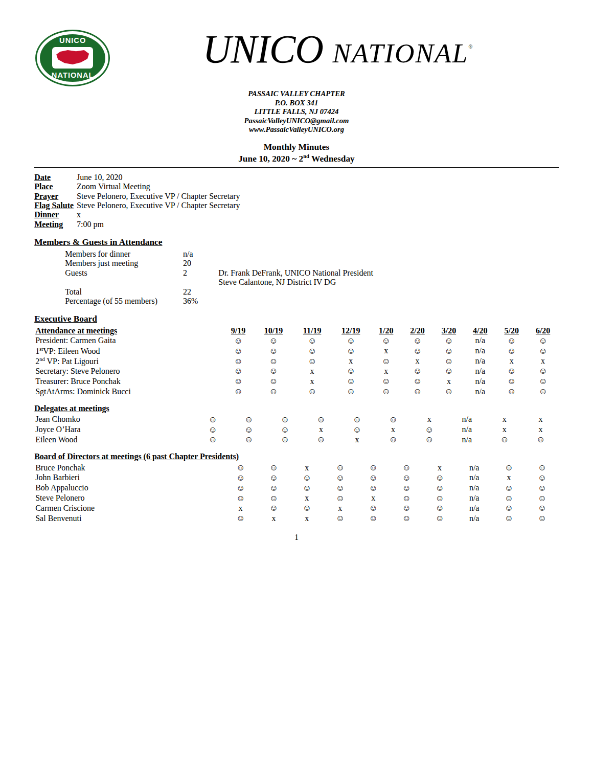UNICO
NATIONAL
UNICO NATIONAL®
PASSAIC VALLEY CHAPTER
P.O. BOX 341
LITTLE FALLS, NJ 07424
PassaicValleyUNICO@gmail.com
www.PassaicValleyUNICO.org
Monthly Minutes
June 10, 2020 ~ 2nd Wednesday
| Date | June 10, 2020 |
| Place | Zoom Virtual Meeting |
| Prayer | Steve Pelonero, Executive VP / Chapter Secretary |
| Flag Salute | Steve Pelonero, Executive VP / Chapter Secretary |
| Dinner | x |
| Meeting | 7:00 pm |
Members & Guests in Attendance
| Members for dinner | n/a | |
| Members just meeting | 20 | |
| Guests | 2 | Dr. Frank DeFrank, UNICO National President |
| | | Steve Calantone, NJ District IV DG |
| Total | 22 | |
| Percentage (of 55 members) | 36% | |
Executive Board
| Attendance at meetings | 9/19 | 10/19 | 11/19 | 12/19 | 1/20 | 2/20 | 3/20 | 4/20 | 5/20 | 6/20 |
| --- | --- | --- | --- | --- | --- | --- | --- | --- | --- | --- |
| President: Carmen Gaita | ☺ | ☺ | ☺ | ☺ | ☺ | ☺ | ☺ | n/a | ☺ | ☺ |
| 1 st VP: Eileen Wood | ☺ | ☺ | ☺ | ☺ | x | ☺ | ☺ | n/a | ☺ | ☺ |
| 2 nd VP: Pat Ligouri | ☺ | ☺ | ☺ | x | ☺ | x | ☺ | n/a | x | x |
| Secretary: Steve Pelonero | ☺ | ☺ | x | ☺ | x | ☺ | ☺ | n/a | ☺ | ☺ |
| Treasurer: Bruce Ponchak | ☺ | ☺ | x | ☺ | ☺ | ☺ | x | n/a | ☺ | ☺ |
| SgtAtArms: Dominick Bucci | ☺ | ☺ | ☺ | ☺ | ☺ | ☺ | ☺ | n/a | ☺ | ☺ |
Delegates at meetings
| Jean Chomko | ☺ | ☺ | ☺ | ☺ | ☺ | ☺ | x | n/a | x | x |
| Joyce O’Hara | ☺ | ☺ | ☺ | x | ☺ | x | ☺ | n/a | x | x |
| Eileen Wood | ☺ | ☺ | ☺ | ☺ | x | ☺ | ☺ | n/a | ☺ | ☺ |
Board of Directors at meetings (6 past Chapter Presidents)
| Bruce Ponchak | ☺ | ☺ | x | ☺ | ☺ | ☺ | x | n/a | ☺ | ☺ |
| John Barbieri | ☺ | ☺ | ☺ | ☺ | ☺ | ☺ | ☺ | n/a | x | ☺ |
| Bob Appaluccio | ☺ | ☺ | ☺ | ☺ | ☺ | ☺ | ☺ | n/a | ☺ | ☺ |
| Steve Pelonero | ☺ | ☺ | x | ☺ | x | ☺ | ☺ | n/a | ☺ | ☺ |
| Carmen Criscione | x | ☺ | ☺ | x | ☺ | ☺ | ☺ | n/a | ☺ | ☺ |
| Sal Benvenuti | ☺ | x | x | ☺ | ☺ | ☺ | ☺ | n/a | ☺ | ☺ |
1